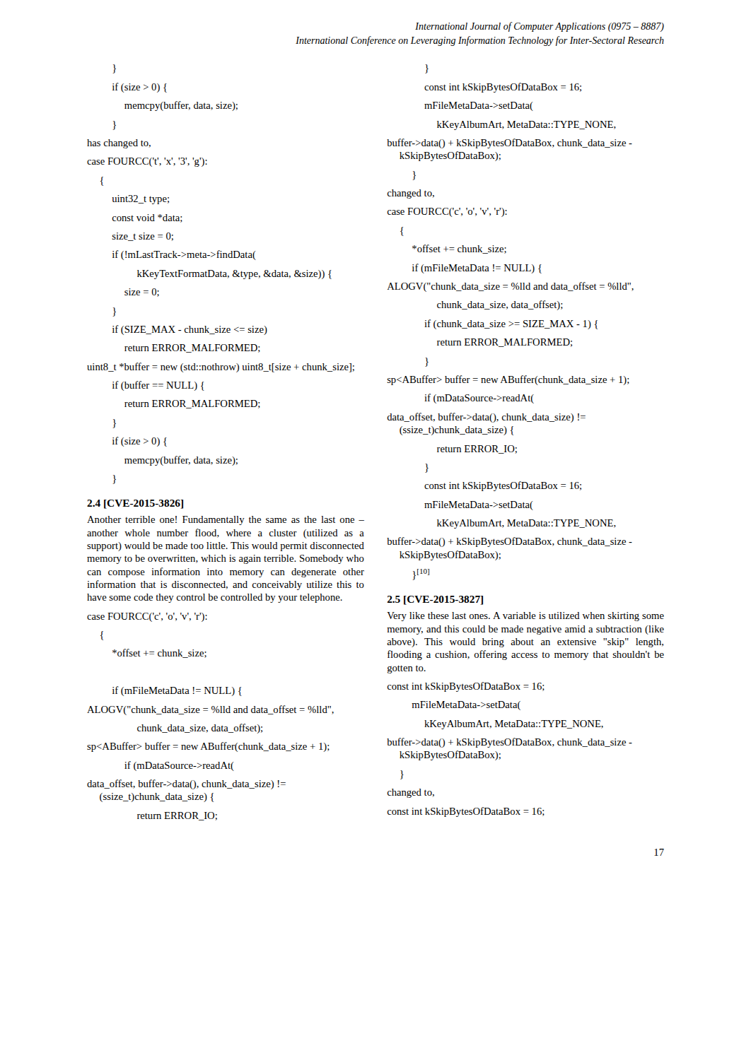International Journal of Computer Applications (0975 – 8887)
International Conference on Leveraging Information Technology for Inter-Sectoral Research
}
if (size > 0) {
memcpy(buffer, data, size);
}
has changed to,
case FOURCC('t', 'x', '3', 'g'):
{
uint32_t type;
const void *data;
size_t size = 0;
if (!mLastTrack->meta->findData(
kKeyTextFormatData, &type, &data, &size)) {
size = 0;
}
if (SIZE_MAX - chunk_size <= size)
return ERROR_MALFORMED;
uint8_t *buffer = new (std::nothrow) uint8_t[size + chunk_size];
if (buffer == NULL) {
return ERROR_MALFORMED;
}
if (size > 0) {
memcpy(buffer, data, size);
}
2.4 [CVE-2015-3826]
Another terrible one! Fundamentally the same as the last one – another whole number flood, where a cluster (utilized as a support) would be made too little. This would permit disconnected memory to be overwritten, which is again terrible. Somebody who can compose information into memory can degenerate other information that is disconnected, and conceivably utilize this to have some code they control be controlled by your telephone.
case FOURCC('c', 'o', 'v', 'r'):
{
*offset += chunk_size;
if (mFileMetaData != NULL) {
ALOGV("chunk_data_size = %lld and data_offset = %lld",
chunk_data_size, data_offset);
sp<ABuffer> buffer = new ABuffer(chunk_data_size + 1);
if (mDataSource->readAt(
data_offset, buffer->data(), chunk_data_size) != (ssize_t)chunk_data_size) {
return ERROR_IO;
}
const int kSkipBytesOfDataBox = 16;
mFileMetaData->setData(
kKeyAlbumArt, MetaData::TYPE_NONE,
buffer->data() + kSkipBytesOfDataBox, chunk_data_size - kSkipBytesOfDataBox);
}
changed to,
case FOURCC('c', 'o', 'v', 'r'):
{
*offset += chunk_size;
if (mFileMetaData != NULL) {
ALOGV("chunk_data_size = %lld and data_offset = %lld",
chunk_data_size, data_offset);
if (chunk_data_size >= SIZE_MAX - 1) {
return ERROR_MALFORMED;
}
sp<ABuffer> buffer = new ABuffer(chunk_data_size + 1);
if (mDataSource->readAt(
data_offset, buffer->data(), chunk_data_size) != (ssize_t)chunk_data_size) {
return ERROR_IO;
}
const int kSkipBytesOfDataBox = 16;
mFileMetaData->setData(
kKeyAlbumArt, MetaData::TYPE_NONE,
buffer->data() + kSkipBytesOfDataBox, chunk_data_size - kSkipBytesOfDataBox);
}[10]
2.5 [CVE-2015-3827]
Very like these last ones. A variable is utilized when skirting some memory, and this could be made negative amid a subtraction (like above). This would bring about an extensive "skip" length, flooding a cushion, offering access to memory that shouldn't be gotten to.
const int kSkipBytesOfDataBox = 16;
mFileMetaData->setData(
kKeyAlbumArt, MetaData::TYPE_NONE,
buffer->data() + kSkipBytesOfDataBox, chunk_data_size - kSkipBytesOfDataBox);
}
changed to,
const int kSkipBytesOfDataBox = 16;
17